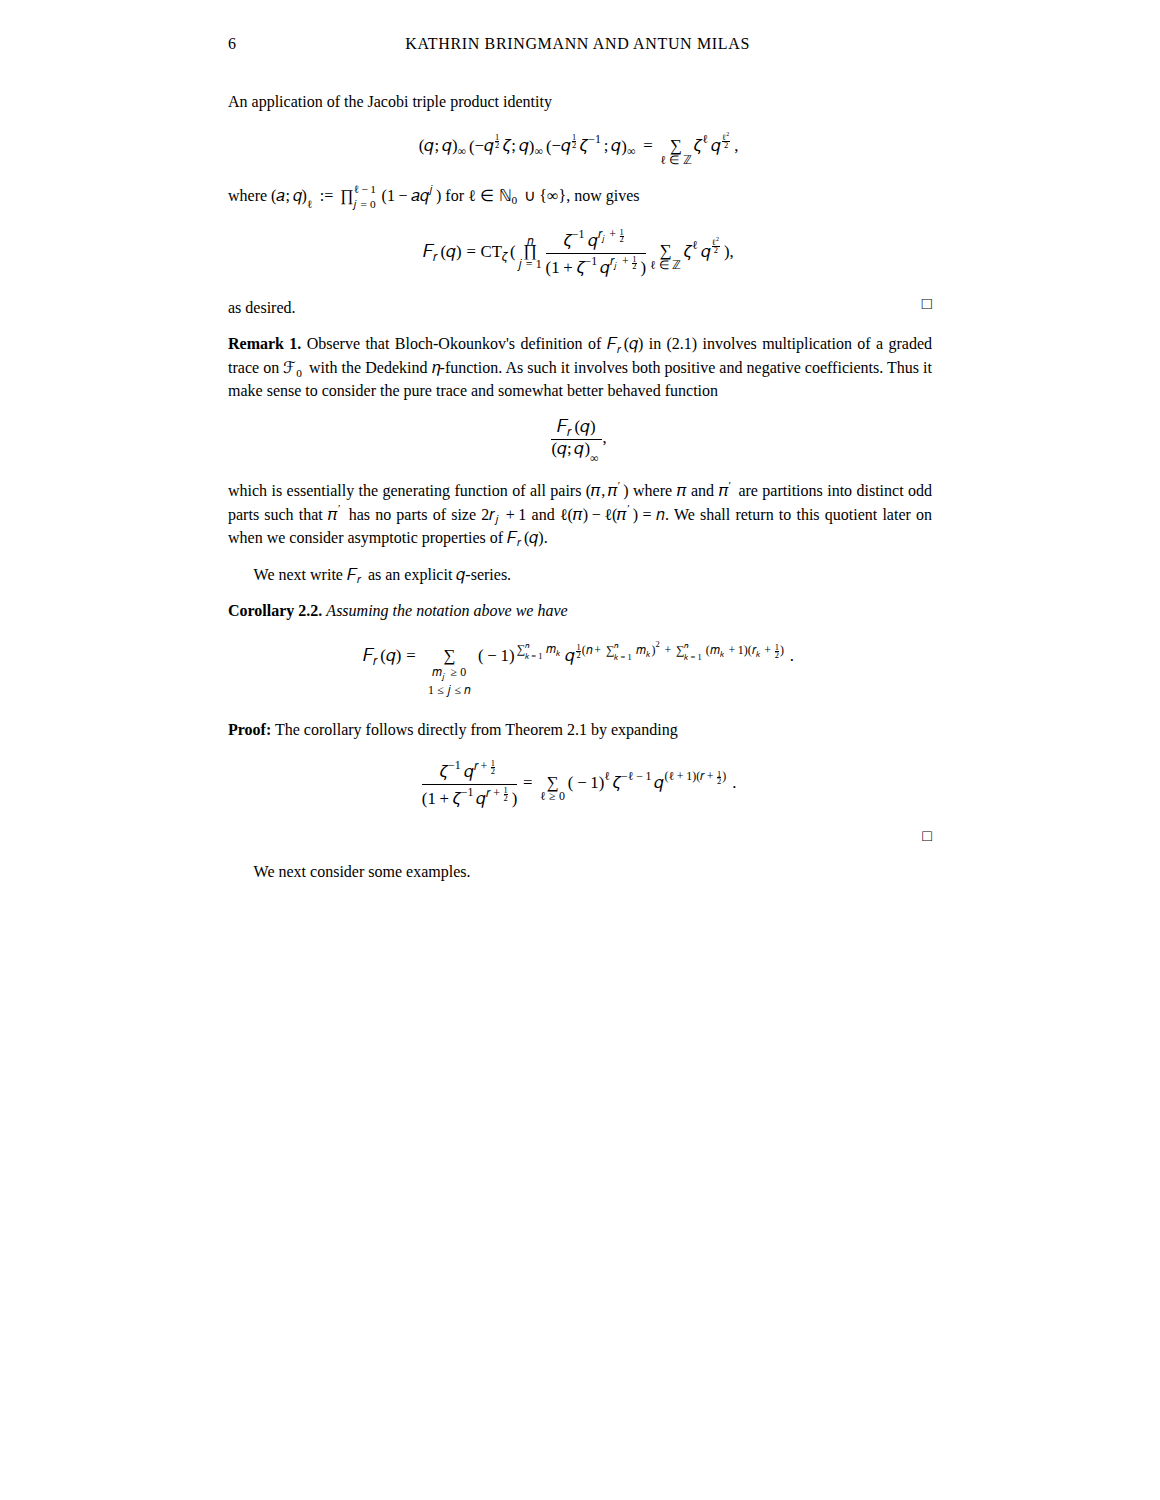6 KATHRIN BRINGMANN AND ANTUN MILAS
An application of the Jacobi triple product identity
(q;q) ⁡ ∞ ( −q12ζ;q ) ∞ ( −q12ζ−1;q ) ∞ = ∑ ℓ∈ℤ ζℓ qℓ22 ,
where (a;q)ℓ:=∏j=0ℓ−1(1−aqj) for ℓ∈ℕ0∪{∞}, now gives
Fr (q) = CTζ ( ∏ j=1 n ζ−1qrj+12 (1+ζ−1qrj+12) ∑ ℓ∈ℤ ζℓ qℓ22 ) ,
as desired. □
Remark 1. Observe that Bloch-Okounkov's definition of Fr(q) in (2.1) involves multiplication of a graded trace on ℱ0 with the Dedekind η-function. As such it involves both positive and negative coefficients. Thus it make sense to consider the pure trace and somewhat better behaved function
Fr(q) (q;q)∞ ,
which is essentially the generating function of all pairs (π,π′) where π and π′ are partitions into distinct odd parts such that π′ has no parts of size 2rj+1 and ℓ(π)−ℓ(π′)=n. We shall return to this quotient later on when we consider asymptotic properties of Fr(q).
We next write Fr as an explicit q-series.
Corollary 2.2. Assuming the notation above we have
Fr (q) = ∑ mj≥0 1≤j≤n (−1) ∑k=1nmk q 12 (n+∑k=1nmk) 2 + ∑k=1n (mk+1) (rk+12) .
Proof: The corollary follows directly from Theorem 2.1 by expanding
ζ−1qr+12 (1+ζ−1qr+12) = ∑ ℓ≥0 (−1)ℓ ζ−ℓ−1 q (ℓ+1) (r+12) .
□
We next consider some examples.